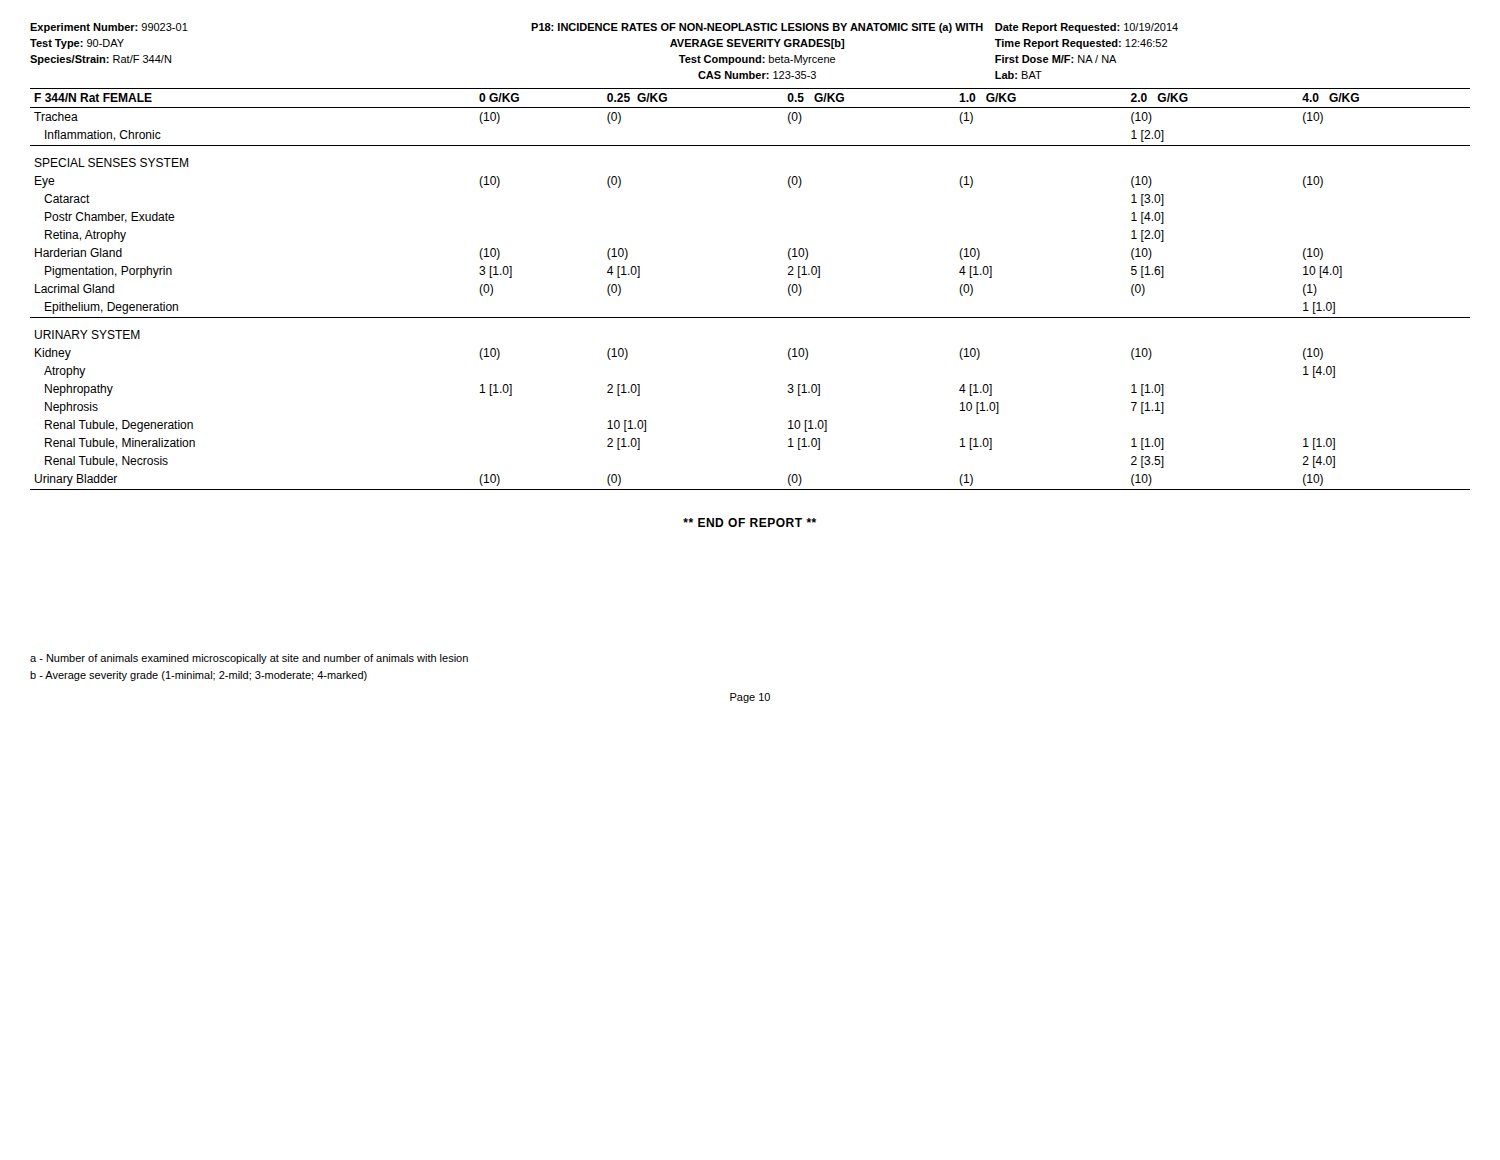| Experiment Number: 99023-01 Test Type: 90-DAY Species/Strain: Rat/F 344/N | P18: INCIDENCE RATES OF NON-NEOPLASTIC LESIONS BY ANATOMIC SITE (a) WITH AVERAGE SEVERITY GRADES[b] Test Compound: beta-Myrcene CAS Number: 123-35-3 | Date Report Requested: 10/19/2014 Time Report Requested: 12:46:52 First Dose M/F: NA / NA Lab: BAT |
| F 344/N Rat FEMALE | 0 G/KG | 0.25 G/KG | 0.5 G/KG | 1.0 G/KG | 2.0 G/KG | 4.0 G/KG |
| --- | --- | --- | --- | --- | --- | --- |
| Trachea | (10) | (0) | (0) | (1) | (10) | (10) |
| Inflammation, Chronic | | | | | 1 [2.0] | |
| SPECIAL SENSES SYSTEM | | | | | | |
| Eye | (10) | (0) | (0) | (1) | (10) | (10) |
| Cataract | | | | | 1 [3.0] | |
| Postr Chamber, Exudate | | | | | 1 [4.0] | |
| Retina, Atrophy | | | | | 1 [2.0] | |
| Harderian Gland | (10) | (10) | (10) | (10) | (10) | (10) |
| Pigmentation, Porphyrin | 3 [1.0] | 4 [1.0] | 2 [1.0] | 4 [1.0] | 5 [1.6] | 10 [4.0] |
| Lacrimal Gland | (0) | (0) | (0) | (0) | (0) | (1) |
| Epithelium, Degeneration | | | | | | 1 [1.0] |
| URINARY SYSTEM | | | | | | |
| Kidney | (10) | (10) | (10) | (10) | (10) | (10) |
| Atrophy | | | | | | 1 [4.0] |
| Nephropathy | 1 [1.0] | 2 [1.0] | 3 [1.0] | 4 [1.0] | 1 [1.0] | |
| Nephrosis | | | | 10 [1.0] | 7 [1.1] | |
| Renal Tubule, Degeneration | | 10 [1.0] | 10 [1.0] | | | |
| Renal Tubule, Mineralization | | 2 [1.0] | 1 [1.0] | 1 [1.0] | 1 [1.0] | 1 [1.0] |
| Renal Tubule, Necrosis | | | | | 2 [3.5] | 2 [4.0] |
| Urinary Bladder | (10) | (0) | (0) | (1) | (10) | (10) |
** END OF REPORT **
a - Number of animals examined microscopically at site and number of animals with lesion
b - Average severity grade (1-minimal; 2-mild; 3-moderate; 4-marked)
Page 10